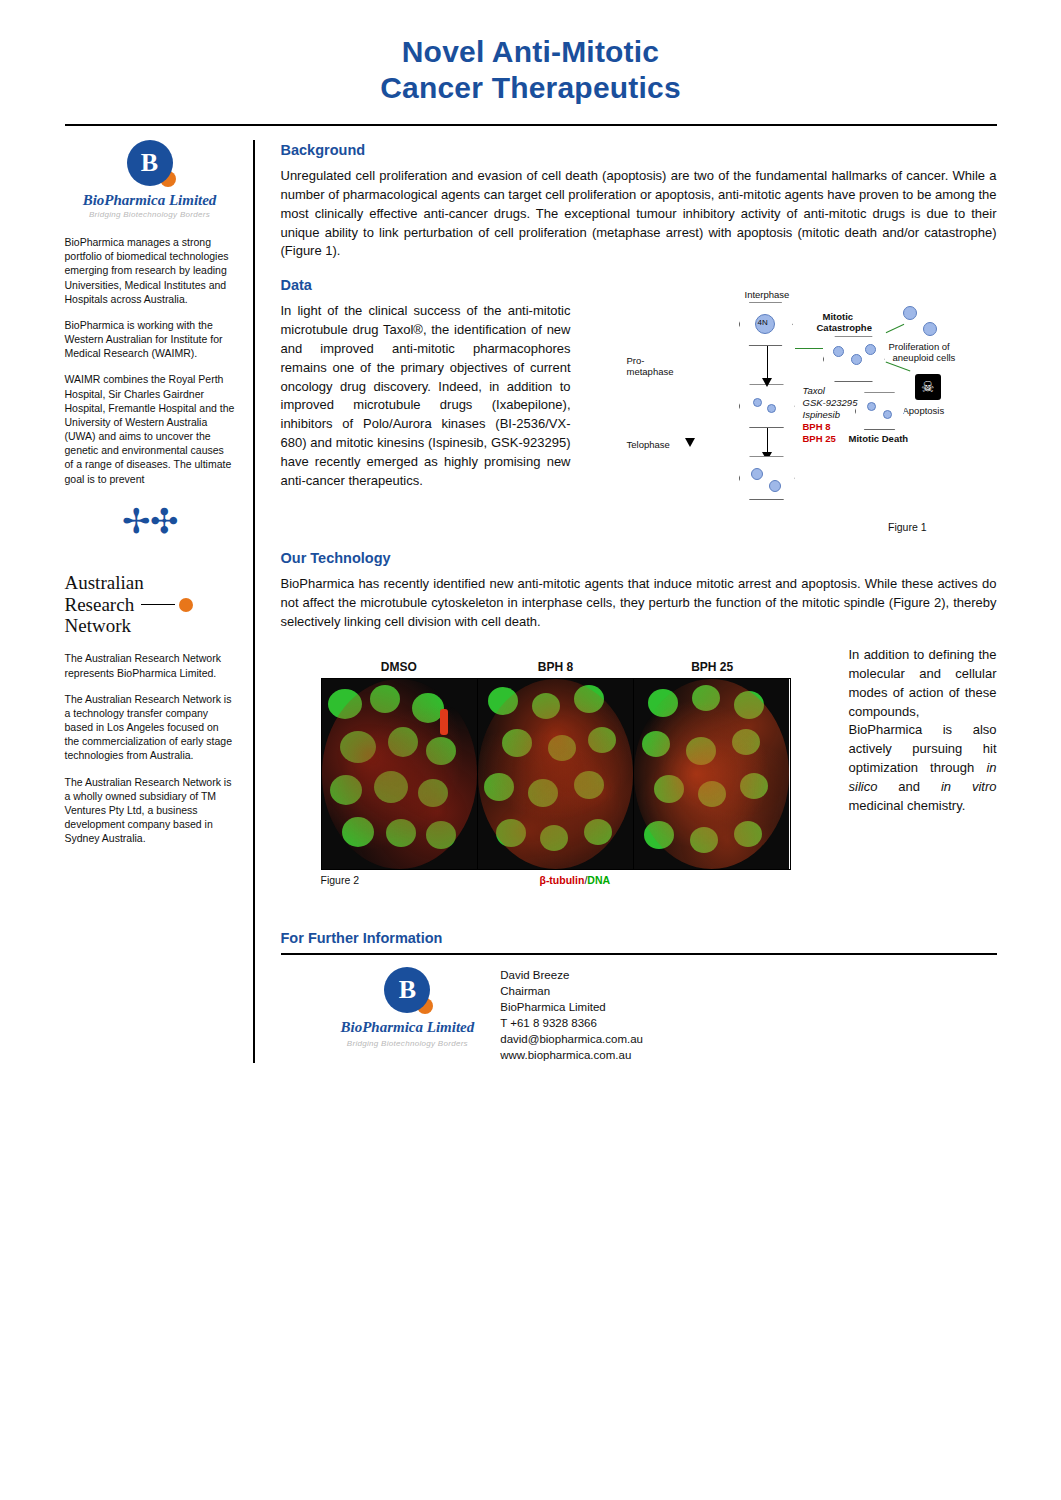Novel Anti-Mitotic
Cancer Therapeutics
B
BioPharmica Limited
Bridging Biotechnology Borders
BioPharmica manages a strong portfolio of biomedical technologies emerging from research by leading Universities, Medical Institutes and Hospitals across Australia.
BioPharmica is working with the Western Australian for Institute for Medical Research (WAIMR).
WAIMR combines the Royal Perth Hospital, Sir Charles Gairdner Hospital, Fremantle Hospital and the University of Western Australia (UWA) and aims to uncover the genetic and environmental causes of a range of diseases. The ultimate goal is to prevent
✢✣
Australian
Research
Network
The Australian Research Network represents BioPharmica Limited.
The Australian Research Network is a technology transfer company based in Los Angeles focused on the commercialization of early stage technologies from Australia.
The Australian Research Network is a wholly owned subsidiary of TM Ventures Pty Ltd, a business development company based in Sydney Australia.
Background
Unregulated cell proliferation and evasion of cell death (apoptosis) are two of the fundamental hallmarks of cancer. While a number of pharmacological agents can target cell proliferation or apoptosis, anti-mitotic agents have proven to be among the most clinically effective anti-cancer drugs. The exceptional tumour inhibitory activity of anti-mitotic drugs is due to their unique ability to link perturbation of cell proliferation (metaphase arrest) with apoptosis (mitotic death and/or catastrophe) (Figure 1).
Data
In light of the clinical success of the anti-mitotic microtubule drug Taxol®, the identification of new and improved anti-mitotic pharmacophores remains one of the primary objectives of current oncology drug discovery. Indeed, in addition to improved microtubule drugs (Ixabepilone), inhibitors of Polo/Aurora kinases (BI-2536/VX-680) and mitotic kinesins (Ispinesib, GSK-923295) have recently emerged as highly promising new anti-cancer therapeutics.
Interphase
4N
Mitotic
Catastrophe
Proliferation of
aneuploid cells
☠
Apoptosis
Pro-
metaphase
Telophase
Taxol
GSK-923295
Ispinesib
BPH 8
BPH 25
Mitotic Death
Figure 1
Our Technology
BioPharmica has recently identified new anti-mitotic agents that induce mitotic arrest and apoptosis. While these actives do not affect the microtubule cytoskeleton in interphase cells, they perturb the function of the mitotic spindle (Figure 2), thereby selectively linking cell division with cell death.
DMSO BPH 8 BPH 25
Figure 2 β-tubulin/DNA
In addition to defining the molecular and cellular modes of action of these compounds, BioPharmica is also actively pursuing hit optimization through in silico and in vitro medicinal chemistry.
For Further Information
B
BioPharmica Limited
Bridging Biotechnology Borders
David Breeze
Chairman
BioPharmica Limited
T +61 8 9328 8366
david@biopharmica.com.au
www.biopharmica.com.au